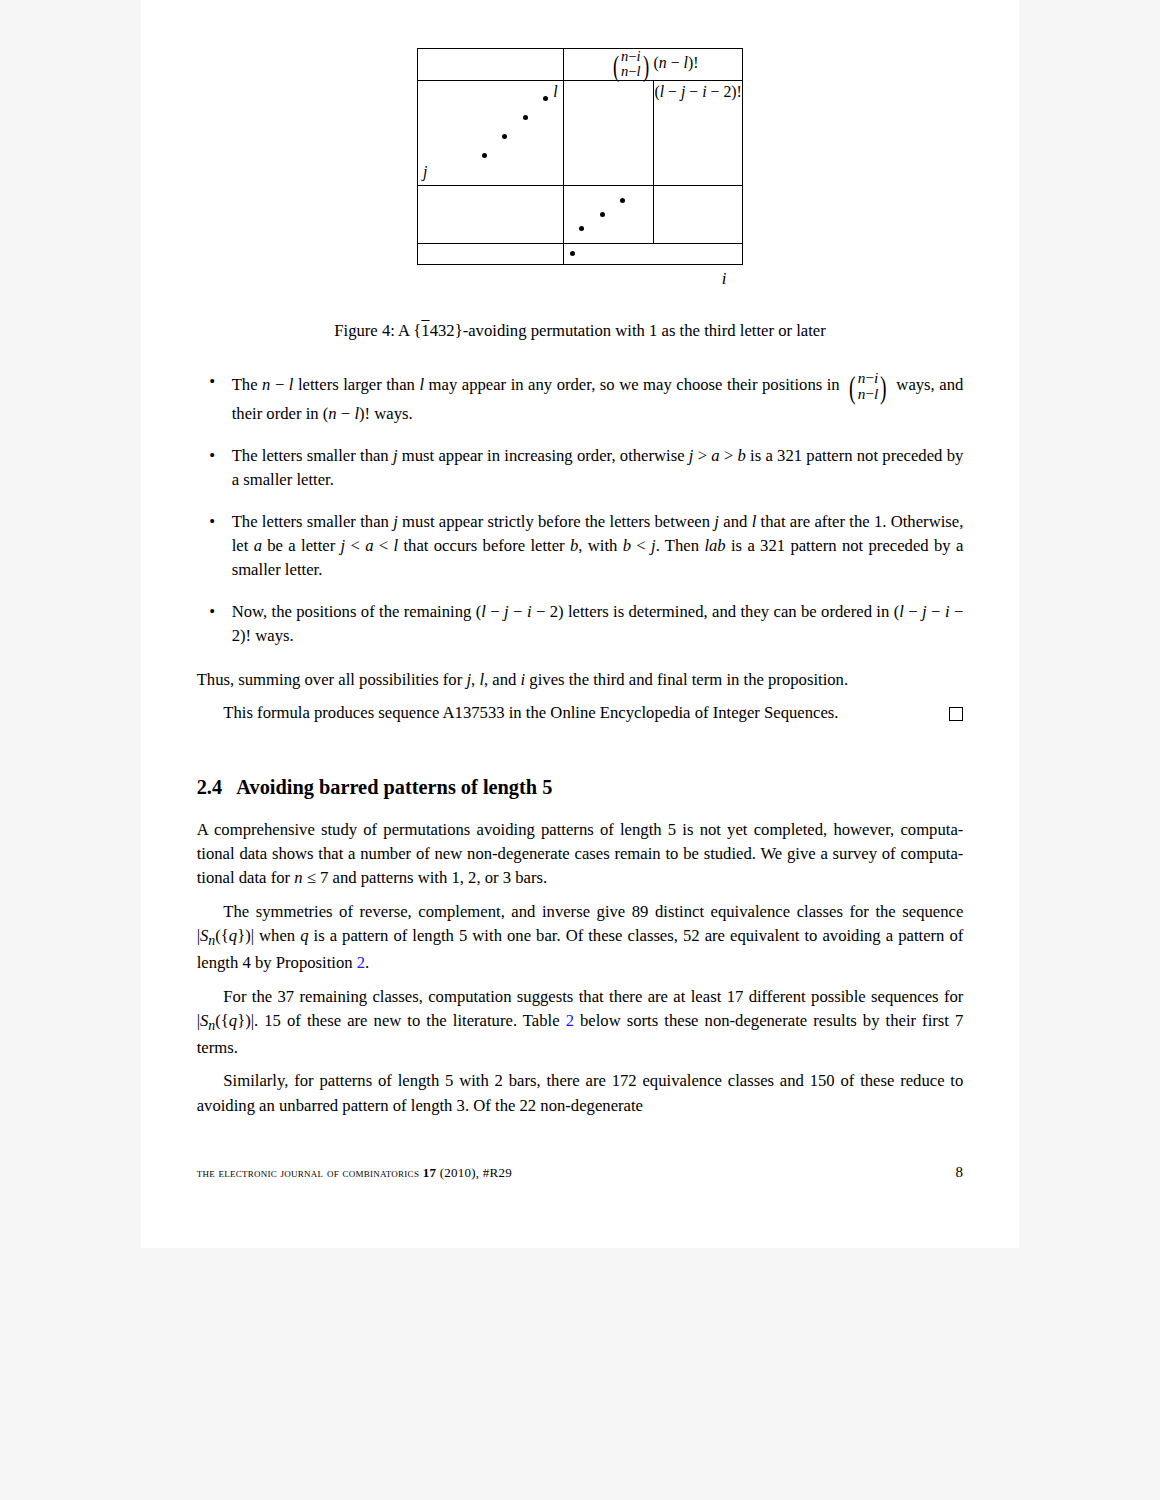| | ( n − i n − l ) ( n − l )! |
| l j | | ( l − j − i − 2)! |
i
Figure 4: A {1432}-avoiding permutation with 1 as the third letter or later
The n − l letters larger than l may appear in any order, so we may choose their positions in (n−i n−l) ways, and their order in (n − l)! ways.
The letters smaller than j must appear in increasing order, otherwise j > a > b is a 321 pattern not preceded by a smaller letter.
The letters smaller than j must appear strictly before the letters between j and l that are after the 1. Otherwise, let a be a letter j < a < l that occurs before letter b, with b < j. Then lab is a 321 pattern not preceded by a smaller letter.
Now, the positions of the remaining (l − j − i − 2) letters is determined, and they can be ordered in (l − j − i − 2)! ways.
Thus, summing over all possibilities for j, l, and i gives the third and final term in the proposition.
This formula produces sequence A137533 in the Online Encyclopedia of Integer Sequences.
2.4 Avoiding barred patterns of length 5
A comprehensive study of permutations avoiding patterns of length 5 is not yet completed, however, computational data shows that a number of new non-degenerate cases remain to be studied. We give a survey of computational data for n ≤ 7 and patterns with 1, 2, or 3 bars.
The symmetries of reverse, complement, and inverse give 89 distinct equivalence classes for the sequence |Sn({q})| when q is a pattern of length 5 with one bar. Of these classes, 52 are equivalent to avoiding a pattern of length 4 by Proposition 2.
For the 37 remaining classes, computation suggests that there are at least 17 different possible sequences for |Sn({q})|. 15 of these are new to the literature. Table 2 below sorts these non-degenerate results by their first 7 terms.
Similarly, for patterns of length 5 with 2 bars, there are 172 equivalence classes and 150 of these reduce to avoiding an unbarred pattern of length 3. Of the 22 non-degenerate
the electronic journal of combinatorics 17 (2010), #R29
8